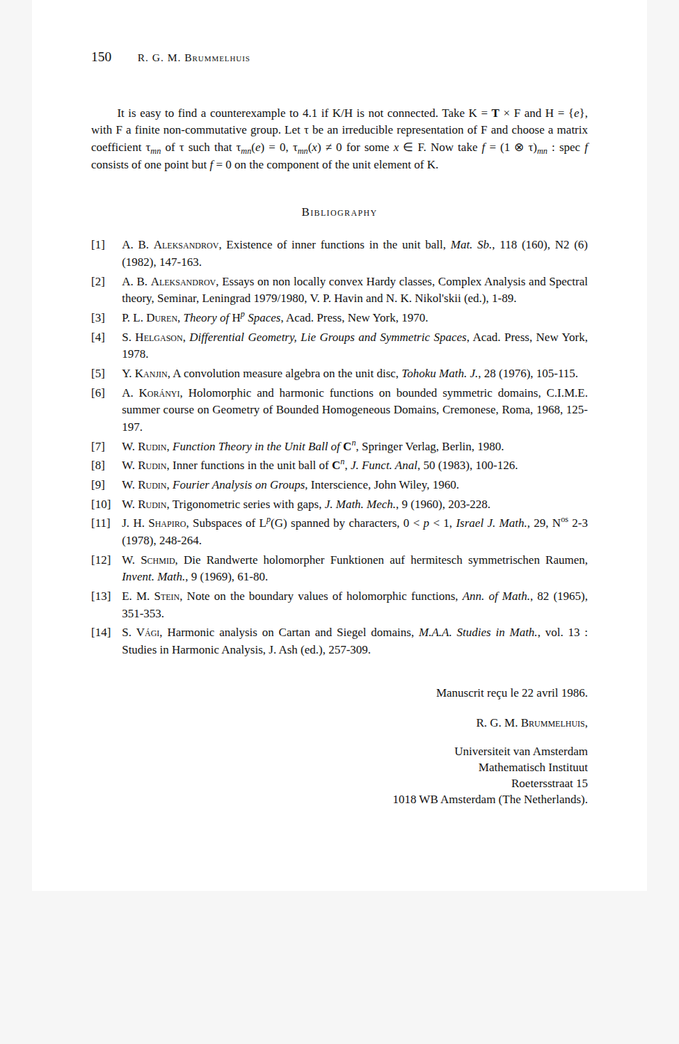150 R. G. M. Brummelhuis
It is easy to find a counterexample to 4.1 if K/H is not connected. Take K = T × F and H = {e}, with F a finite non-commutative group. Let τ be an irreducible representation of F and choose a matrix coefficient τmn of τ such that τmn(e) = 0, τmn(x) ≠ 0 for some x ∈ F. Now take f = (1 ⊗ τ)mn : spec f consists of one point but f = 0 on the component of the unit element of K.
Bibliography
[1] A. B. Aleksandrov, Existence of inner functions in the unit ball, Mat. Sb., 118 (160), N2 (6) (1982), 147-163.
[2] A. B. Aleksandrov, Essays on non locally convex Hardy classes, Complex Analysis and Spectral theory, Seminar, Leningrad 1979/1980, V. P. Havin and N. K. Nikol'skii (ed.), 1-89.
[3] P. L. Duren, Theory of Hp Spaces, Acad. Press, New York, 1970.
[4] S. Helgason, Differential Geometry, Lie Groups and Symmetric Spaces, Acad. Press, New York, 1978.
[5] Y. Kanjin, A convolution measure algebra on the unit disc, Tohoku Math. J., 28 (1976), 105-115.
[6] A. Korányi, Holomorphic and harmonic functions on bounded symmetric domains, C.I.M.E. summer course on Geometry of Bounded Homogeneous Domains, Cremonese, Roma, 1968, 125-197.
[7] W. Rudin, Function Theory in the Unit Ball of Cn, Springer Verlag, Berlin, 1980.
[8] W. Rudin, Inner functions in the unit ball of Cn, J. Funct. Anal, 50 (1983), 100-126.
[9] W. Rudin, Fourier Analysis on Groups, Interscience, John Wiley, 1960.
[10] W. Rudin, Trigonometric series with gaps, J. Math. Mech., 9 (1960), 203-228.
[11] J. H. Shapiro, Subspaces of Lp(G) spanned by characters, 0 < p < 1, Israel J. Math., 29, Nos 2-3 (1978), 248-264.
[12] W. Schmid, Die Randwerte holomorpher Funktionen auf hermitesch symmetrischen Raumen, Invent. Math., 9 (1969), 61-80.
[13] E. M. Stein, Note on the boundary values of holomorphic functions, Ann. of Math., 82 (1965), 351-353.
[14] S. Vági, Harmonic analysis on Cartan and Siegel domains, M.A.A. Studies in Math., vol. 13 : Studies in Harmonic Analysis, J. Ash (ed.), 257-309.
Manuscrit reçu le 22 avril 1986.
R. G. M. Brummelhuis,
Universiteit van Amsterdam
Mathematisch Instituut
Roetersstraat 15
1018 WB Amsterdam (The Netherlands).